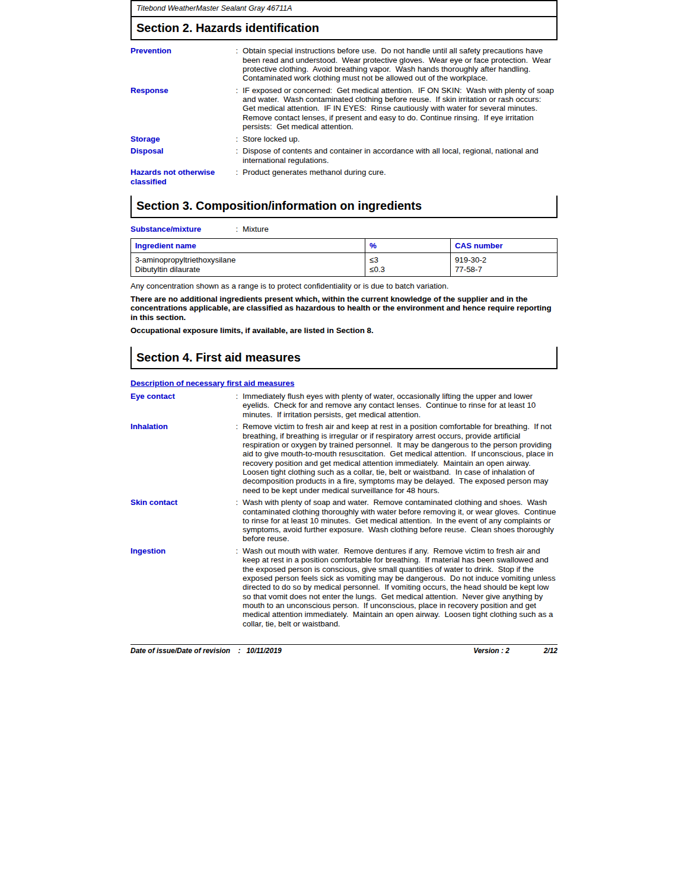Titebond WeatherMaster Sealant Gray 46711A
Section 2. Hazards identification
| Prevention | : | Obtain special instructions before use. Do not handle until all safety precautions have been read and understood. Wear protective gloves. Wear eye or face protection. Wear protective clothing. Avoid breathing vapor. Wash hands thoroughly after handling. Contaminated work clothing must not be allowed out of the workplace. |
| Response | : | IF exposed or concerned: Get medical attention. IF ON SKIN: Wash with plenty of soap and water. Wash contaminated clothing before reuse. If skin irritation or rash occurs: Get medical attention. IF IN EYES: Rinse cautiously with water for several minutes. Remove contact lenses, if present and easy to do. Continue rinsing. If eye irritation persists: Get medical attention. |
| Storage | : | Store locked up. |
| Disposal | : | Dispose of contents and container in accordance with all local, regional, national and international regulations. |
| Hazards not otherwise classified | : | Product generates methanol during cure. |
Section 3. Composition/information on ingredients
| Substance/mixture | : | Mixture |
| Ingredient name | % | CAS number |
| --- | --- | --- |
| 3-aminopropyltriethoxysilane Dibutyltin dilaurate | ≤3 ≤0.3 | 919-30-2 77-58-7 |
Any concentration shown as a range is to protect confidentiality or is due to batch variation.
There are no additional ingredients present which, within the current knowledge of the supplier and in the concentrations applicable, are classified as hazardous to health or the environment and hence require reporting in this section.
Occupational exposure limits, if available, are listed in Section 8.
Section 4. First aid measures
Description of necessary first aid measures
| Eye contact | : | Immediately flush eyes with plenty of water, occasionally lifting the upper and lower eyelids. Check for and remove any contact lenses. Continue to rinse for at least 10 minutes. If irritation persists, get medical attention. |
| Inhalation | : | Remove victim to fresh air and keep at rest in a position comfortable for breathing. If not breathing, if breathing is irregular or if respiratory arrest occurs, provide artificial respiration or oxygen by trained personnel. It may be dangerous to the person providing aid to give mouth-to-mouth resuscitation. Get medical attention. If unconscious, place in recovery position and get medical attention immediately. Maintain an open airway. Loosen tight clothing such as a collar, tie, belt or waistband. In case of inhalation of decomposition products in a fire, symptoms may be delayed. The exposed person may need to be kept under medical surveillance for 48 hours. |
| Skin contact | : | Wash with plenty of soap and water. Remove contaminated clothing and shoes. Wash contaminated clothing thoroughly with water before removing it, or wear gloves. Continue to rinse for at least 10 minutes. Get medical attention. In the event of any complaints or symptoms, avoid further exposure. Wash clothing before reuse. Clean shoes thoroughly before reuse. |
| Ingestion | : | Wash out mouth with water. Remove dentures if any. Remove victim to fresh air and keep at rest in a position comfortable for breathing. If material has been swallowed and the exposed person is conscious, give small quantities of water to drink. Stop if the exposed person feels sick as vomiting may be dangerous. Do not induce vomiting unless directed to do so by medical personnel. If vomiting occurs, the head should be kept low so that vomit does not enter the lungs. Get medical attention. Never give anything by mouth to an unconscious person. If unconscious, place in recovery position and get medical attention immediately. Maintain an open airway. Loosen tight clothing such as a collar, tie, belt or waistband. |
Date of issue/Date of revision : 10/11/2019
Version : 2
2/12